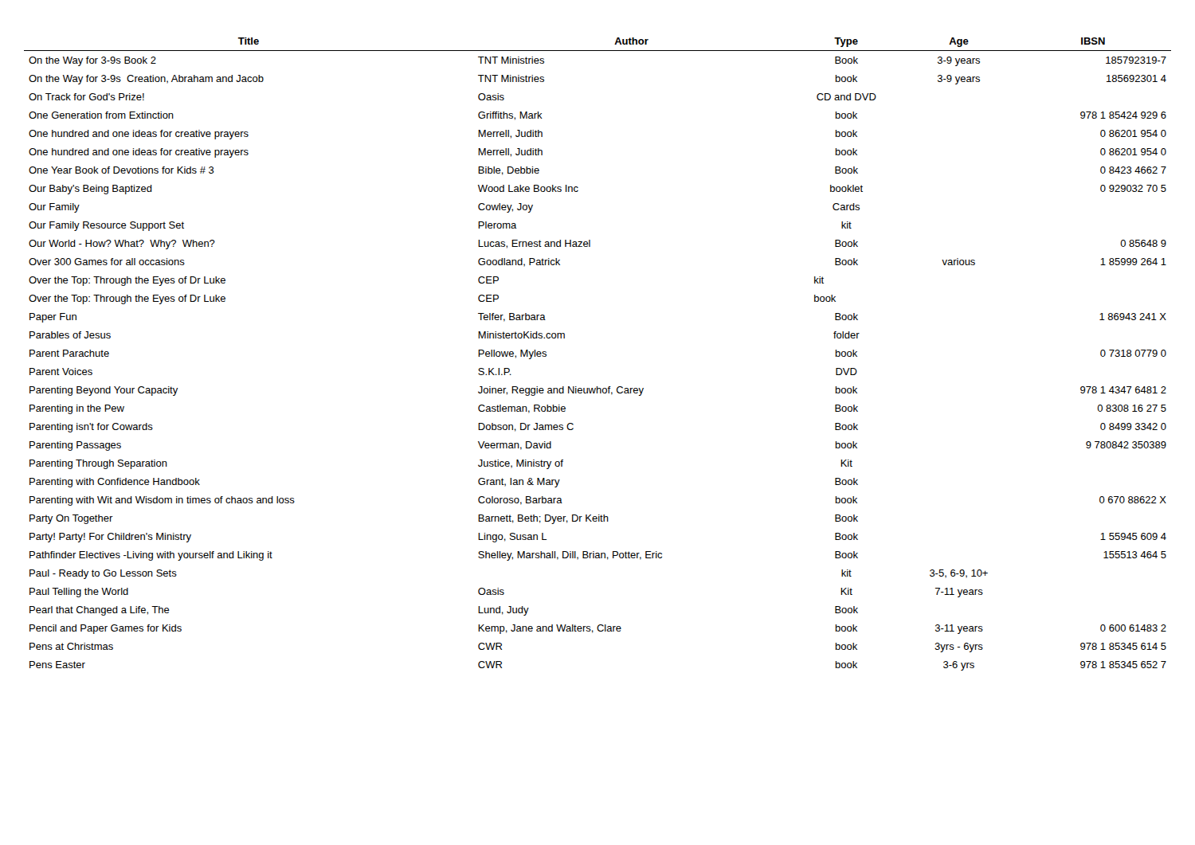| Title | Author | Type | Age | IBSN |
| --- | --- | --- | --- | --- |
| On the Way for 3-9s Book 2 | TNT Ministries | Book | 3-9 years | 185792319-7 |
| On the Way for 3-9s Creation, Abraham and Jacob | TNT Ministries | book | 3-9 years | 185692301 4 |
| On Track for God's Prize! | Oasis | CD and DVD | | |
| One Generation from Extinction | Griffiths, Mark | book | | 978 1 85424 929 6 |
| One hundred and one ideas for creative prayers | Merrell, Judith | book | | 0 86201 954 0 |
| One hundred and one ideas for creative prayers | Merrell, Judith | book | | 0 86201 954 0 |
| One Year Book of Devotions for Kids # 3 | Bible, Debbie | Book | | 0 8423 4662 7 |
| Our Baby's Being Baptized | Wood Lake Books Inc | booklet | | 0 929032 70 5 |
| Our Family | Cowley, Joy | Cards | | |
| Our Family Resource Support Set | Pleroma | kit | | |
| Our World - How? What? Why? When? | Lucas, Ernest and Hazel | Book | | 0 85648 9 |
| Over 300 Games for all occasions | Goodland, Patrick | Book | various | 1 85999 264 1 |
| Over the Top: Through the Eyes of Dr Luke | CEP | kit | | |
| Over the Top: Through the Eyes of Dr Luke | CEP | book | | |
| Paper Fun | Telfer, Barbara | Book | | 1 86943 241 X |
| Parables of Jesus | MinistertoKids.com | folder | | |
| Parent Parachute | Pellowe, Myles | book | | 0 7318 0779 0 |
| Parent Voices | S.K.I.P. | DVD | | |
| Parenting Beyond Your Capacity | Joiner, Reggie and Nieuwhof, Carey | book | | 978 1 4347 6481 2 |
| Parenting in the Pew | Castleman, Robbie | Book | | 0 8308 16 27 5 |
| Parenting isn't for Cowards | Dobson, Dr James C | Book | | 0 8499 3342 0 |
| Parenting Passages | Veerman, David | book | | 9 780842 350389 |
| Parenting Through Separation | Justice, Ministry of | Kit | | |
| Parenting with Confidence Handbook | Grant, Ian & Mary | Book | | |
| Parenting with Wit and Wisdom in times of chaos and loss | Coloroso, Barbara | book | | 0 670 88622 X |
| Party On Together | Barnett, Beth; Dyer, Dr Keith | Book | | |
| Party! Party! For Children's Ministry | Lingo, Susan L | Book | | 1 55945 609 4 |
| Pathfinder Electives -Living with yourself and Liking it | Shelley, Marshall, Dill, Brian, Potter, Eric | Book | | 155513 464 5 |
| Paul - Ready to Go Lesson Sets | | kit | 3-5, 6-9, 10+ | |
| Paul Telling the World | Oasis | Kit | 7-11 years | |
| Pearl that Changed a Life, The | Lund, Judy | Book | | |
| Pencil and Paper Games for Kids | Kemp, Jane and Walters, Clare | book | 3-11 years | 0 600 61483 2 |
| Pens at Christmas | CWR | book | 3yrs - 6yrs | 978 1 85345 614 5 |
| Pens Easter | CWR | book | 3-6 yrs | 978 1 85345 652 7 |